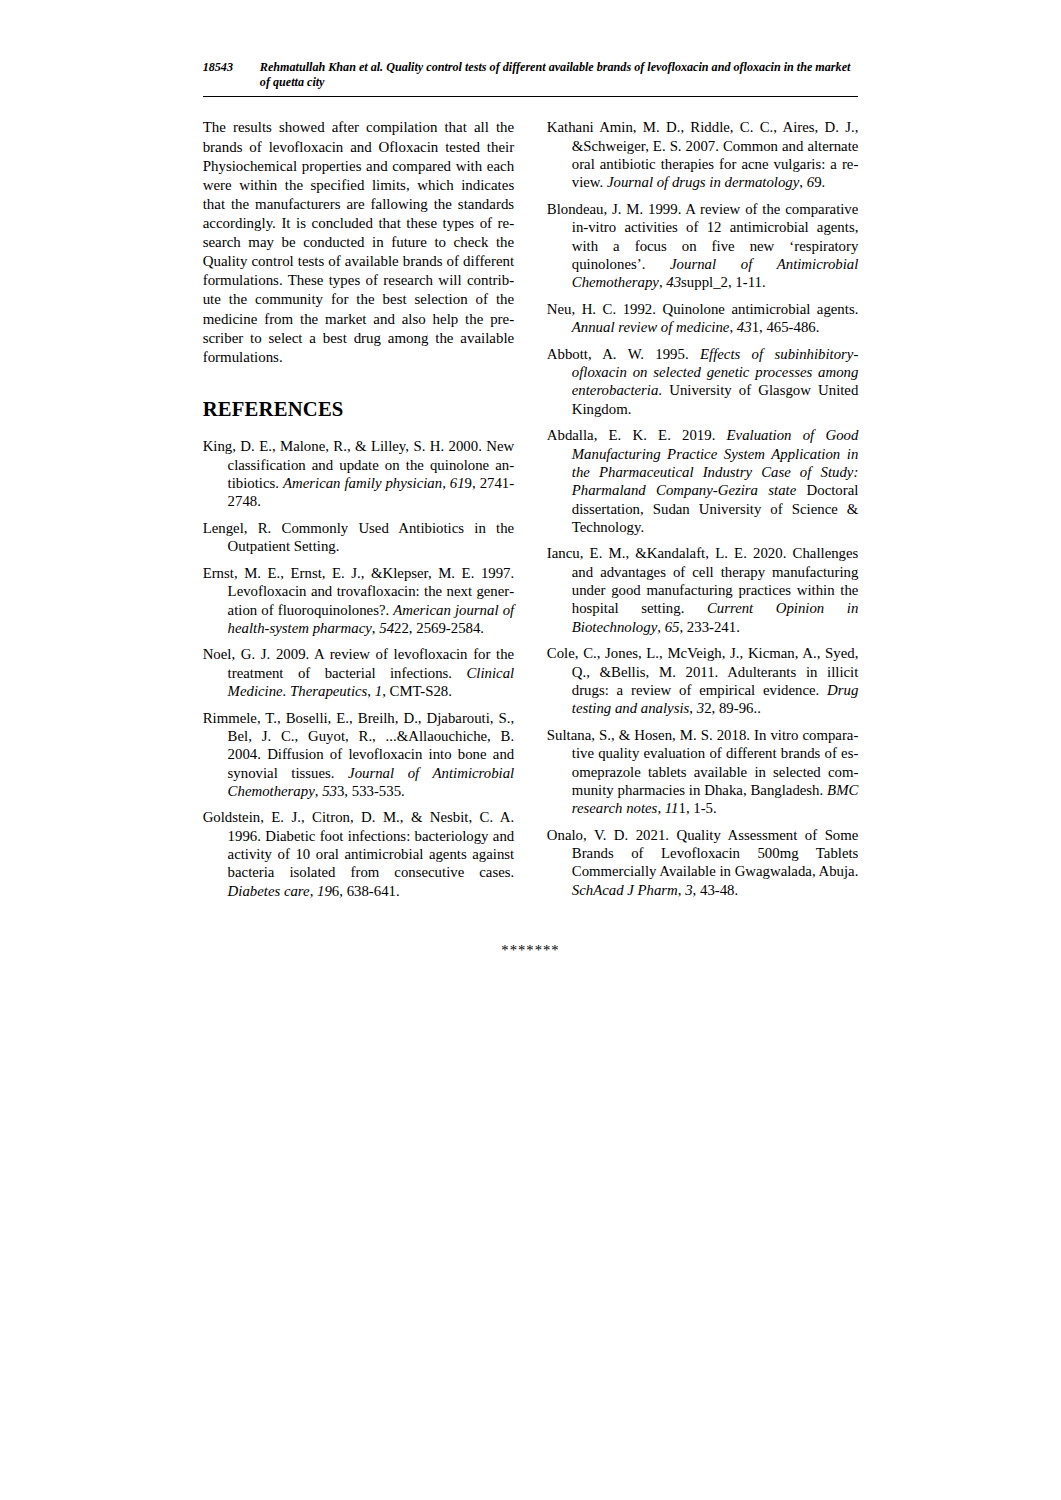18543 Rehmatullah Khan et al. Quality control tests of different available brands of levofloxacin and ofloxacin in the market of quetta city
The results showed after compilation that all the brands of levofloxacin and Ofloxacin tested their Physiochemical properties and compared with each were within the specified limits, which indicates that the manufacturers are fallowing the standards accordingly. It is concluded that these types of research may be conducted in future to check the Quality control tests of available brands of different formulations. These types of research will contribute the community for the best selection of the medicine from the market and also help the prescriber to select a best drug among the available formulations.
REFERENCES
King, D. E., Malone, R., & Lilley, S. H. 2000. New classification and update on the quinolone antibiotics. American family physician, 619, 2741-2748.
Lengel, R. Commonly Used Antibiotics in the Outpatient Setting.
Ernst, M. E., Ernst, E. J., &Klepser, M. E. 1997. Levofloxacin and trovafloxacin: the next generation of fluoroquinolones?. American journal of health-system pharmacy, 5422, 2569-2584.
Noel, G. J. 2009. A review of levofloxacin for the treatment of bacterial infections. Clinical Medicine. Therapeutics, 1, CMT-S28.
Rimmele, T., Boselli, E., Breilh, D., Djabarouti, S., Bel, J. C., Guyot, R., ...&Allaouchiche, B. 2004. Diffusion of levofloxacin into bone and synovial tissues. Journal of Antimicrobial Chemotherapy, 533, 533-535.
Goldstein, E. J., Citron, D. M., & Nesbit, C. A. 1996. Diabetic foot infections: bacteriology and activity of 10 oral antimicrobial agents against bacteria isolated from consecutive cases. Diabetes care, 196, 638-641.
Kathani Amin, M. D., Riddle, C. C., Aires, D. J., &Schweiger, E. S. 2007. Common and alternate oral antibiotic therapies for acne vulgaris: a review. Journal of drugs in dermatology, 69.
Blondeau, J. M. 1999. A review of the comparative in-vitro activities of 12 antimicrobial agents, with a focus on five new ‘respiratory quinolones’. Journal of Antimicrobial Chemotherapy, 43suppl_2, 1-11.
Neu, H. C. 1992. Quinolone antimicrobial agents. Annual review of medicine, 431, 465-486.
Abbott, A. W. 1995. Effects of subinhibitoryofloxacin on selected genetic processes among enterobacteria. University of Glasgow United Kingdom.
Abdalla, E. K. E. 2019. Evaluation of Good Manufacturing Practice System Application in the Pharmaceutical Industry Case of Study: Pharmaland Company-Gezira state Doctoral dissertation, Sudan University of Science & Technology.
Iancu, E. M., &Kandalaft, L. E. 2020. Challenges and advantages of cell therapy manufacturing under good manufacturing practices within the hospital setting. Current Opinion in Biotechnology, 65, 233-241.
Cole, C., Jones, L., McVeigh, J., Kicman, A., Syed, Q., &Bellis, M. 2011. Adulterants in illicit drugs: a review of empirical evidence. Drug testing and analysis, 32, 89-96..
Sultana, S., & Hosen, M. S. 2018. In vitro comparative quality evaluation of different brands of esomeprazole tablets available in selected community pharmacies in Dhaka, Bangladesh. BMC research notes, 111, 1-5.
Onalo, V. D. 2021. Quality Assessment of Some Brands of Levofloxacin 500mg Tablets Commercially Available in Gwagwalada, Abuja. SchAcad J Pharm, 3, 43-48.
*******